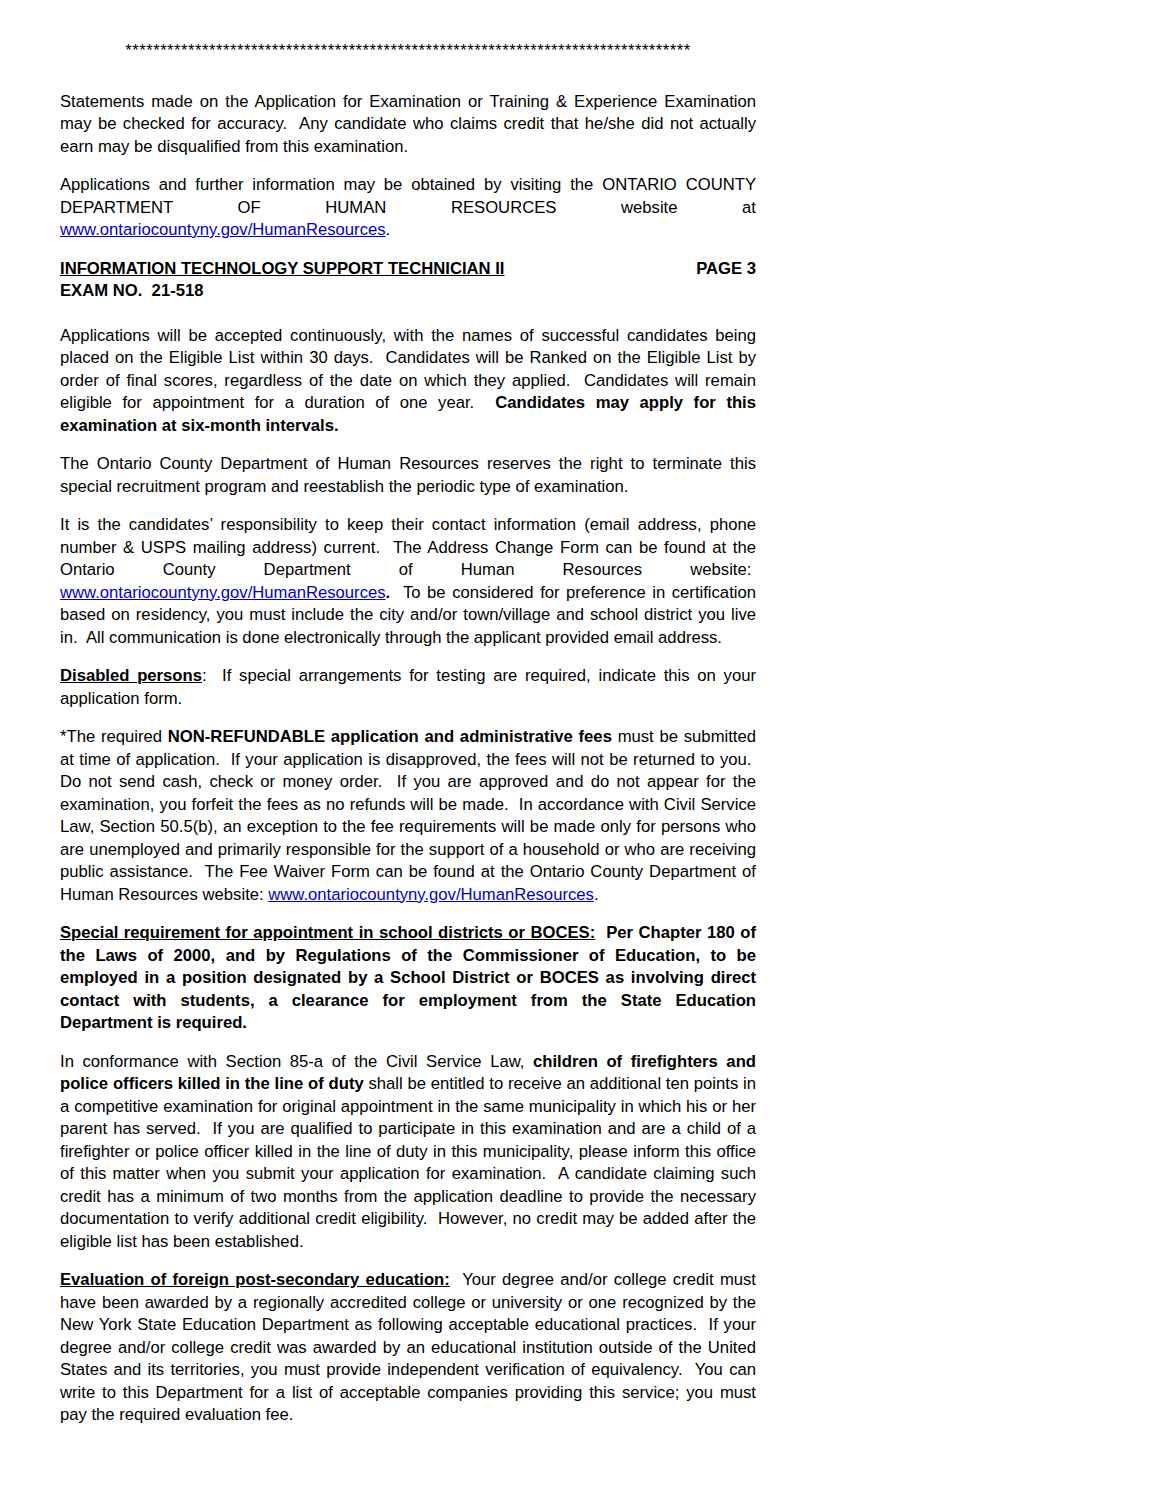*********************************************************************************
Statements made on the Application for Examination or Training & Experience Examination may be checked for accuracy. Any candidate who claims credit that he/she did not actually earn may be disqualified from this examination.
Applications and further information may be obtained by visiting the ONTARIO COUNTY DEPARTMENT OF HUMAN RESOURCES website at www.ontariocountyny.gov/HumanResources.
INFORMATION TECHNOLOGY SUPPORT TECHNICIAN II PAGE 3
EXAM NO. 21-518
Applications will be accepted continuously, with the names of successful candidates being placed on the Eligible List within 30 days. Candidates will be Ranked on the Eligible List by order of final scores, regardless of the date on which they applied. Candidates will remain eligible for appointment for a duration of one year. Candidates may apply for this examination at six-month intervals.
The Ontario County Department of Human Resources reserves the right to terminate this special recruitment program and reestablish the periodic type of examination.
It is the candidates’ responsibility to keep their contact information (email address, phone number & USPS mailing address) current. The Address Change Form can be found at the Ontario County Department of Human Resources website: www.ontariocountyny.gov/HumanResources. To be considered for preference in certification based on residency, you must include the city and/or town/village and school district you live in. All communication is done electronically through the applicant provided email address.
Disabled persons: If special arrangements for testing are required, indicate this on your application form.
*The required NON-REFUNDABLE application and administrative fees must be submitted at time of application. If your application is disapproved, the fees will not be returned to you. Do not send cash, check or money order. If you are approved and do not appear for the examination, you forfeit the fees as no refunds will be made. In accordance with Civil Service Law, Section 50.5(b), an exception to the fee requirements will be made only for persons who are unemployed and primarily responsible for the support of a household or who are receiving public assistance. The Fee Waiver Form can be found at the Ontario County Department of Human Resources website: www.ontariocountyny.gov/HumanResources.
Special requirement for appointment in school districts or BOCES: Per Chapter 180 of the Laws of 2000, and by Regulations of the Commissioner of Education, to be employed in a position designated by a School District or BOCES as involving direct contact with students, a clearance for employment from the State Education Department is required.
In conformance with Section 85-a of the Civil Service Law, children of firefighters and police officers killed in the line of duty shall be entitled to receive an additional ten points in a competitive examination for original appointment in the same municipality in which his or her parent has served. If you are qualified to participate in this examination and are a child of a firefighter or police officer killed in the line of duty in this municipality, please inform this office of this matter when you submit your application for examination. A candidate claiming such credit has a minimum of two months from the application deadline to provide the necessary documentation to verify additional credit eligibility. However, no credit may be added after the eligible list has been established.
Evaluation of foreign post-secondary education: Your degree and/or college credit must have been awarded by a regionally accredited college or university or one recognized by the New York State Education Department as following acceptable educational practices. If your degree and/or college credit was awarded by an educational institution outside of the United States and its territories, you must provide independent verification of equivalency. You can write to this Department for a list of acceptable companies providing this service; you must pay the required evaluation fee.